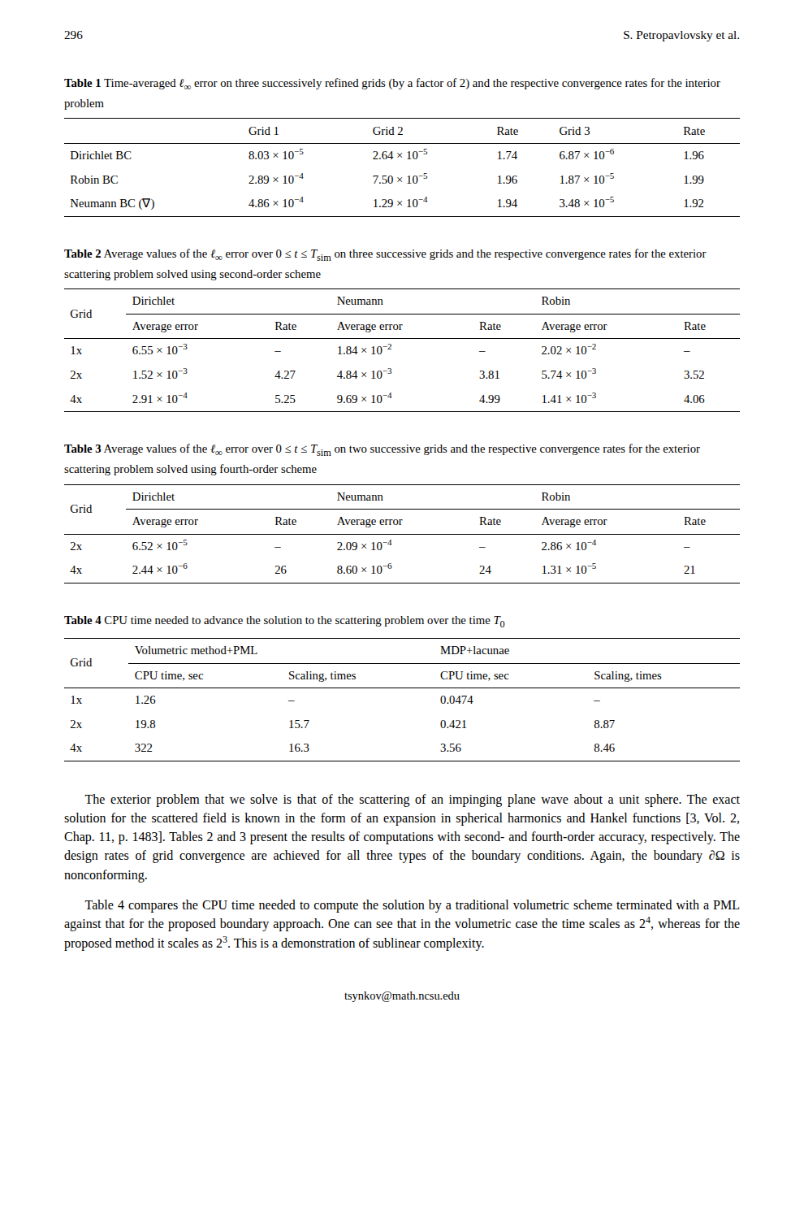296 S. Petropavlovsky et al.
Table 1 Time-averaged ℓ∞ error on three successively refined grids (by a factor of 2) and the respective convergence rates for the interior problem
| | Grid 1 | Grid 2 | Rate | Grid 3 | Rate |
| --- | --- | --- | --- | --- | --- |
| Dirichlet BC | 8.03 × 10 −5 | 2.64 × 10 −5 | 1.74 | 6.87 × 10 −6 | 1.96 |
| Robin BC | 2.89 × 10 −4 | 7.50 × 10 −5 | 1.96 | 1.87 × 10 −5 | 1.99 |
| Neumann BC (∇) | 4.86 × 10 −4 | 1.29 × 10 −4 | 1.94 | 3.48 × 10 −5 | 1.92 |
Table 2 Average values of the ℓ∞ error over 0 ≤ t ≤ Tsim on three successive grids and the respective convergence rates for the exterior scattering problem solved using second-order scheme
| Grid | Dirichlet | Neumann | Robin |
| --- | --- | --- | --- |
| Average error | Rate | Average error | Rate | Average error | Rate |
| 1x | 6.55 × 10 −3 | – | 1.84 × 10 −2 | – | 2.02 × 10 −2 | – |
| 2x | 1.52 × 10 −3 | 4.27 | 4.84 × 10 −3 | 3.81 | 5.74 × 10 −3 | 3.52 |
| 4x | 2.91 × 10 −4 | 5.25 | 9.69 × 10 −4 | 4.99 | 1.41 × 10 −3 | 4.06 |
Table 3 Average values of the ℓ∞ error over 0 ≤ t ≤ Tsim on two successive grids and the respective convergence rates for the exterior scattering problem solved using fourth-order scheme
| Grid | Dirichlet | Neumann | Robin |
| --- | --- | --- | --- |
| Average error | Rate | Average error | Rate | Average error | Rate |
| 2x | 6.52 × 10 −5 | – | 2.09 × 10 −4 | – | 2.86 × 10 −4 | – |
| 4x | 2.44 × 10 −6 | 26 | 8.60 × 10 −6 | 24 | 1.31 × 10 −5 | 21 |
Table 4 CPU time needed to advance the solution to the scattering problem over the time T0
| Grid | Volumetric method+PML | MDP+lacunae |
| --- | --- | --- |
| CPU time, sec | Scaling, times | CPU time, sec | Scaling, times |
| 1x | 1.26 | – | 0.0474 | – |
| 2x | 19.8 | 15.7 | 0.421 | 8.87 |
| 4x | 322 | 16.3 | 3.56 | 8.46 |
The exterior problem that we solve is that of the scattering of an impinging plane wave about a unit sphere. The exact solution for the scattered field is known in the form of an expansion in spherical harmonics and Hankel functions [3, Vol. 2, Chap. 11, p. 1483]. Tables 2 and 3 present the results of computations with second- and fourth-order accuracy, respectively. The design rates of grid convergence are achieved for all three types of the boundary conditions. Again, the boundary ∂Ω is nonconforming.
Table 4 compares the CPU time needed to compute the solution by a traditional volumetric scheme terminated with a PML against that for the proposed boundary approach. One can see that in the volumetric case the time scales as 24, whereas for the proposed method it scales as 23. This is a demonstration of sublinear complexity.
tsynkov@math.ncsu.edu